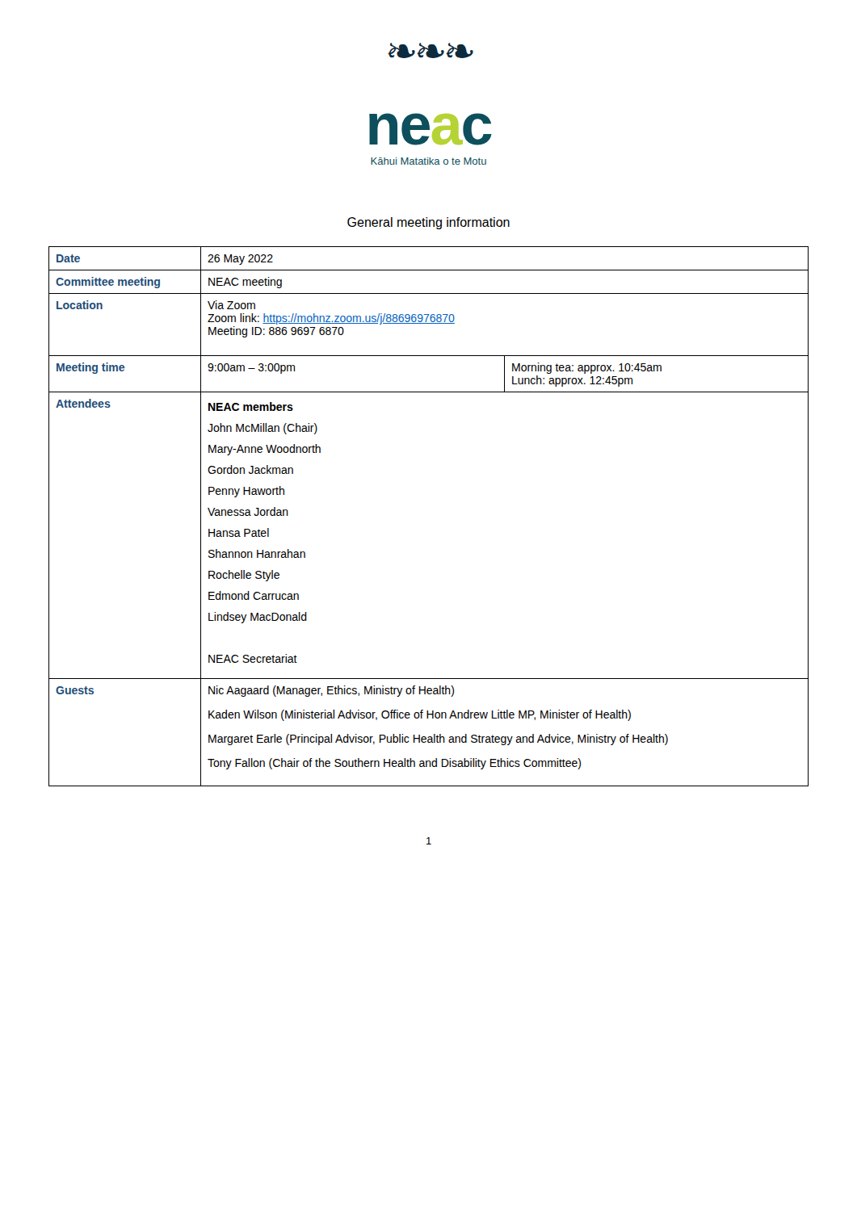❧❧❧
neac
Kāhui Matatika o te Motu
General meeting information
| Date | 26 May 2022 |
| Committee meeting | NEAC meeting |
| Location | Via Zoom Zoom link: https://mohnz.zoom.us/j/88696976870 Meeting ID: 886 9697 6870 |
| Meeting time | 9:00am – 3:00pm | Morning tea: approx. 10:45am Lunch: approx. 12:45pm |
| Attendees | NEAC members John McMillan (Chair) Mary-Anne Woodnorth Gordon Jackman Penny Haworth Vanessa Jordan Hansa Patel Shannon Hanrahan Rochelle Style Edmond Carrucan Lindsey MacDonald NEAC Secretariat |
| Guests | Nic Aagaard (Manager, Ethics, Ministry of Health) Kaden Wilson (Ministerial Advisor, Office of Hon Andrew Little MP, Minister of Health) Margaret Earle (Principal Advisor, Public Health and Strategy and Advice, Ministry of Health) Tony Fallon (Chair of the Southern Health and Disability Ethics Committee) |
1